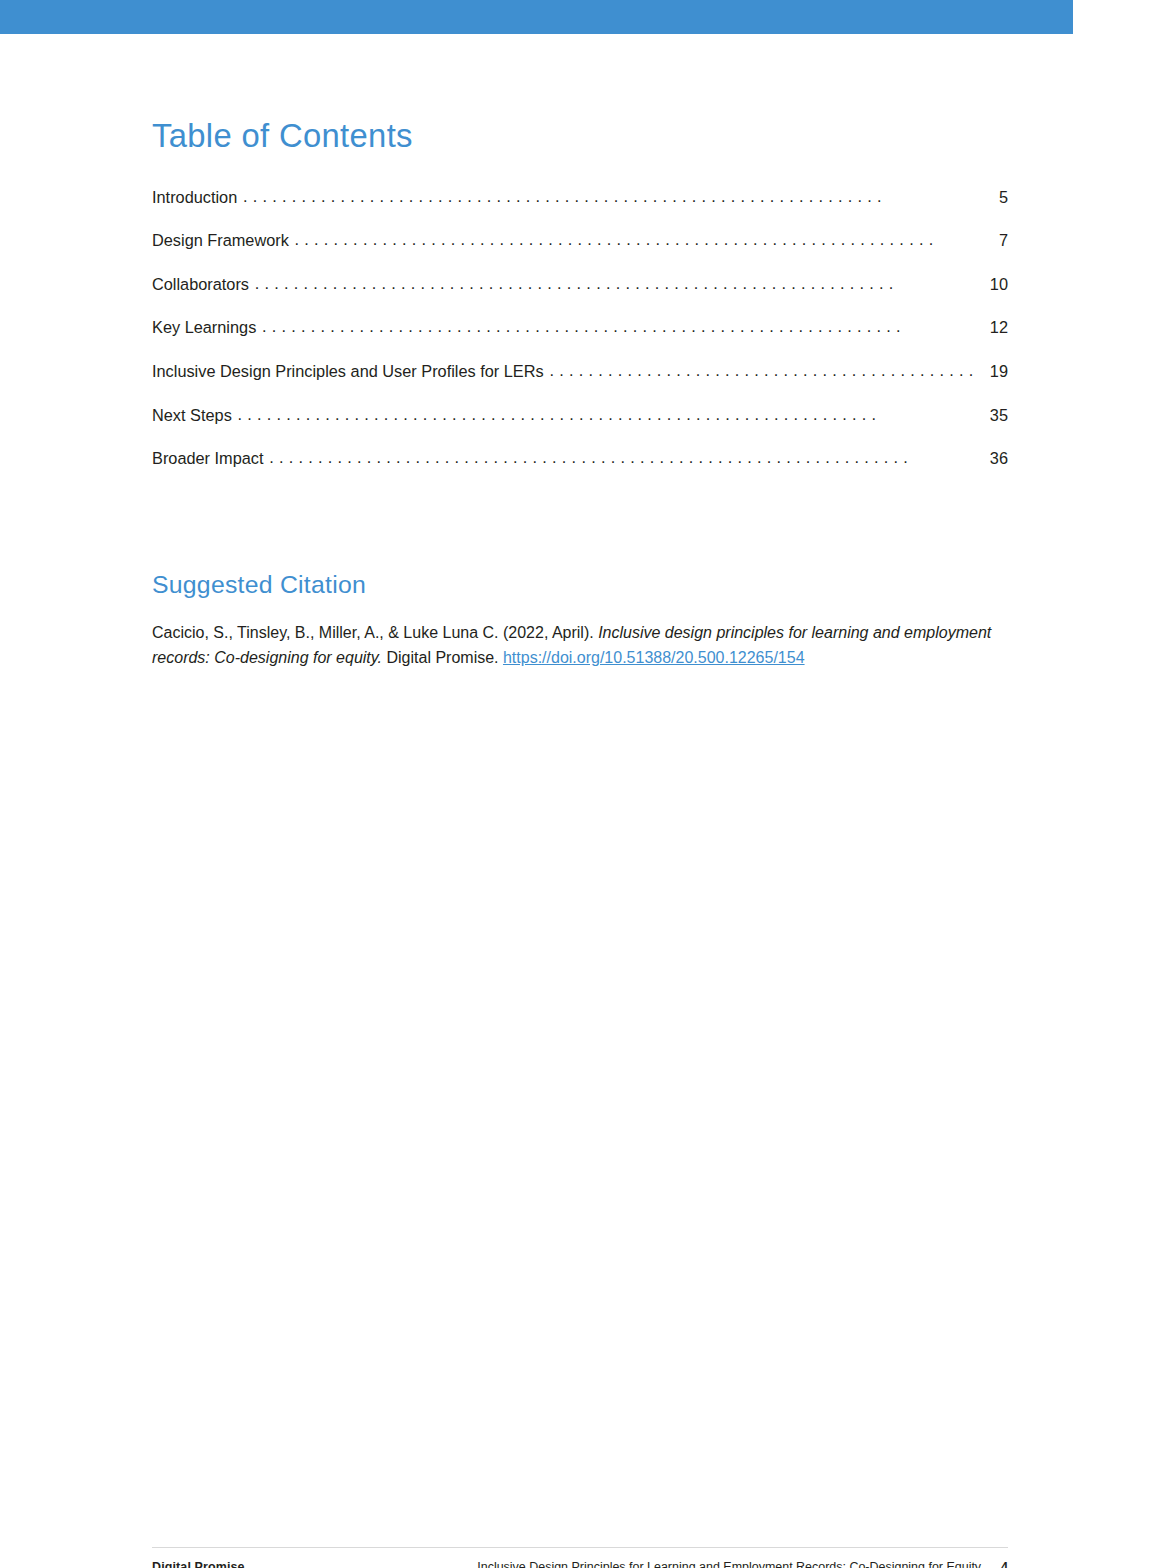Table of Contents
Introduction .................................................................. 5
Design Framework .................................................................. 7
Collaborators .................................................................. 10
Key Learnings .................................................................. 12
Inclusive Design Principles and User Profiles for LERs .................................................................. 19
Next Steps .................................................................. 35
Broader Impact .................................................................. 36
Suggested Citation
Cacicio, S., Tinsley, B., Miller, A., & Luke Luna C. (2022, April). Inclusive design principles for learning and employment records: Co-designing for equity. Digital Promise. https://doi.org/10.51388/20.500.12265/154
Digital Promise
Inclusive Design Principles for Learning and Employment Records: Co-Designing for Equity4